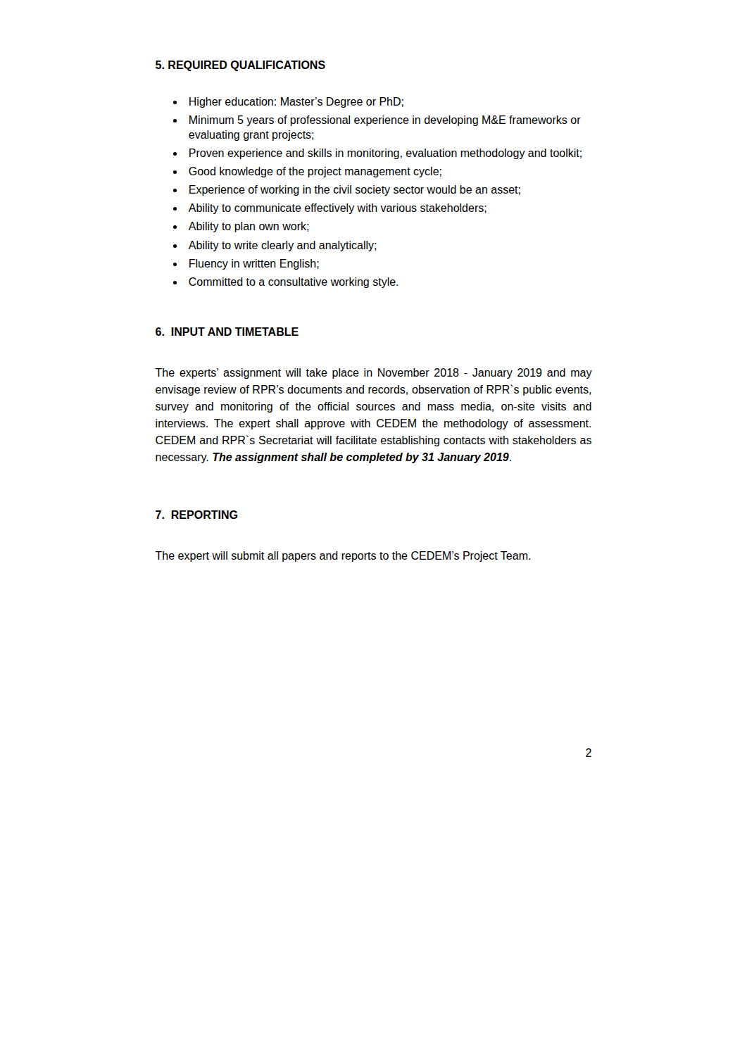5. REQUIRED QUALIFICATIONS
Higher education: Master’s Degree or PhD;
Minimum 5 years of professional experience in developing M&E frameworks or evaluating grant projects;
Proven experience and skills in monitoring, evaluation methodology and toolkit;
Good knowledge of the project management cycle;
Experience of working in the civil society sector would be an asset;
Ability to communicate effectively with various stakeholders;
Ability to plan own work;
Ability to write clearly and analytically;
Fluency in written English;
Committed to a consultative working style.
6. INPUT AND TIMETABLE
The experts’ assignment will take place in November 2018 - January 2019 and may envisage review of RPR’s documents and records, observation of RPR`s public events, survey and monitoring of the official sources and mass media, on-site visits and interviews. The expert shall approve with CEDEM the methodology of assessment. CEDEM and RPR`s Secretariat will facilitate establishing contacts with stakeholders as necessary. The assignment shall be completed by 31 January 2019.
7. REPORTING
The expert will submit all papers and reports to the CEDEM’s Project Team.
2